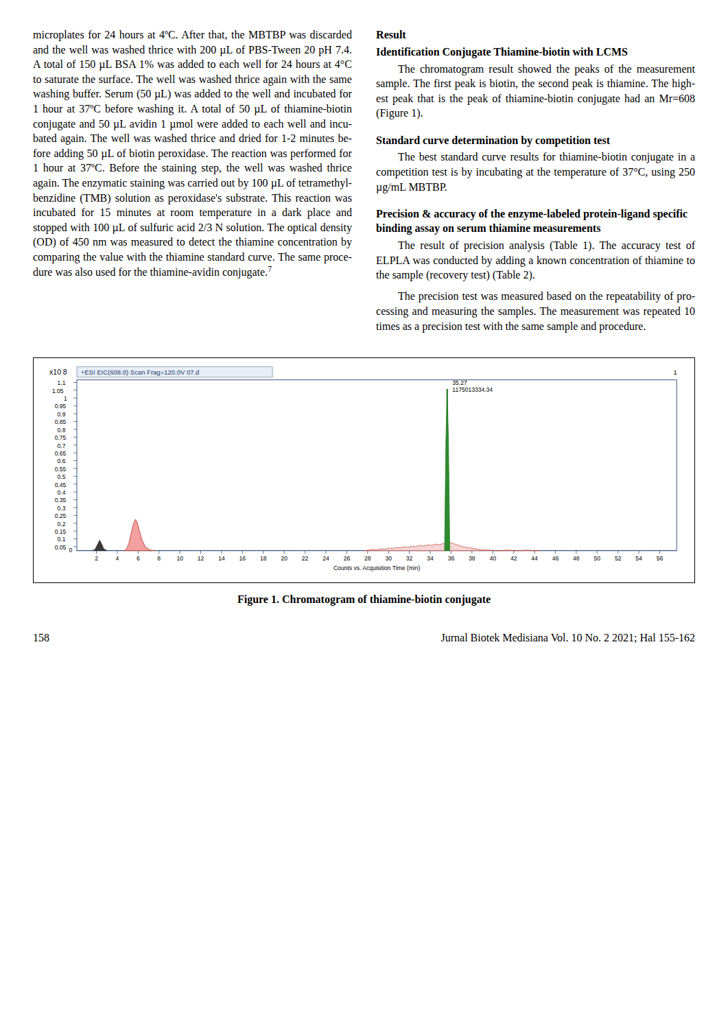microplates for 24 hours at 4ºC. After that, the MBTBP was discarded and the well was washed thrice with 200 µL of PBS-Tween 20 pH 7.4. A total of 150 µL BSA 1% was added to each well for 24 hours at 4°C to saturate the surface. The well was washed thrice again with the same washing buffer. Serum (50 µL) was added to the well and incubated for 1 hour at 37ºC before washing it. A total of 50 µL of thiamine-biotin conjugate and 50 µL avidin 1 µmol were added to each well and incubated again. The well was washed thrice and dried for 1-2 minutes before adding 50 µL of biotin peroxidase. The reaction was performed for 1 hour at 37ºC. Before the staining step, the well was washed thrice again. The enzymatic staining was carried out by 100 µL of tetramethylbenzidine (TMB) solution as peroxidase's substrate. This reaction was incubated for 15 minutes at room temperature in a dark place and stopped with 100 µL of sulfuric acid 2/3 N solution. The optical density (OD) of 450 nm was measured to detect the thiamine concentration by comparing the value with the thiamine standard curve. The same procedure was also used for the thiamine-avidin conjugate.7
Result
Identification Conjugate Thiamine-biotin with LCMS
The chromatogram result showed the peaks of the measurement sample. The first peak is biotin, the second peak is thiamine. The highest peak that is the peak of thiamine-biotin conjugate had an Mr=608 (Figure 1).
Standard curve determination by competition test
The best standard curve results for thiamine-biotin conjugate in a competition test is by incubating at the temperature of 37°C, using 250 µg/mL MBTBP.
Precision & accuracy of the enzyme-labeled protein-ligand specific binding assay on serum thiamine measurements
The result of precision analysis (Table 1). The accuracy test of ELPLA was conducted by adding a known concentration of thiamine to the sample (recovery test) (Table 2).
The precision test was measured based on the repeatability of processing and measuring the samples. The measurement was repeated 10 times as a precision test with the same sample and procedure.
x10 8 +ESI EIC(608.0) Scan Frag=120.0V 07.d 1 1.1 1.05 1 0.95 0.9 0.85 0.8 0.75 0.7 0.65 0.6 0.55 0.5 0.45 0.4 0.35 0.3 0.25 0.2 0.15 0.1 0.05 0 2 4 6 8 10 12 14 16 18 20 22 24 26 28 30 32 34 36 38 40 42 44 46 48 50 52 54 56 Counts vs. Acquisition Time (min) 35.27 1175013334.34
Figure 1. Chromatogram of thiamine-biotin conjugate
158
Jurnal Biotek Medisiana Vol. 10 No. 2 2021; Hal 155-162